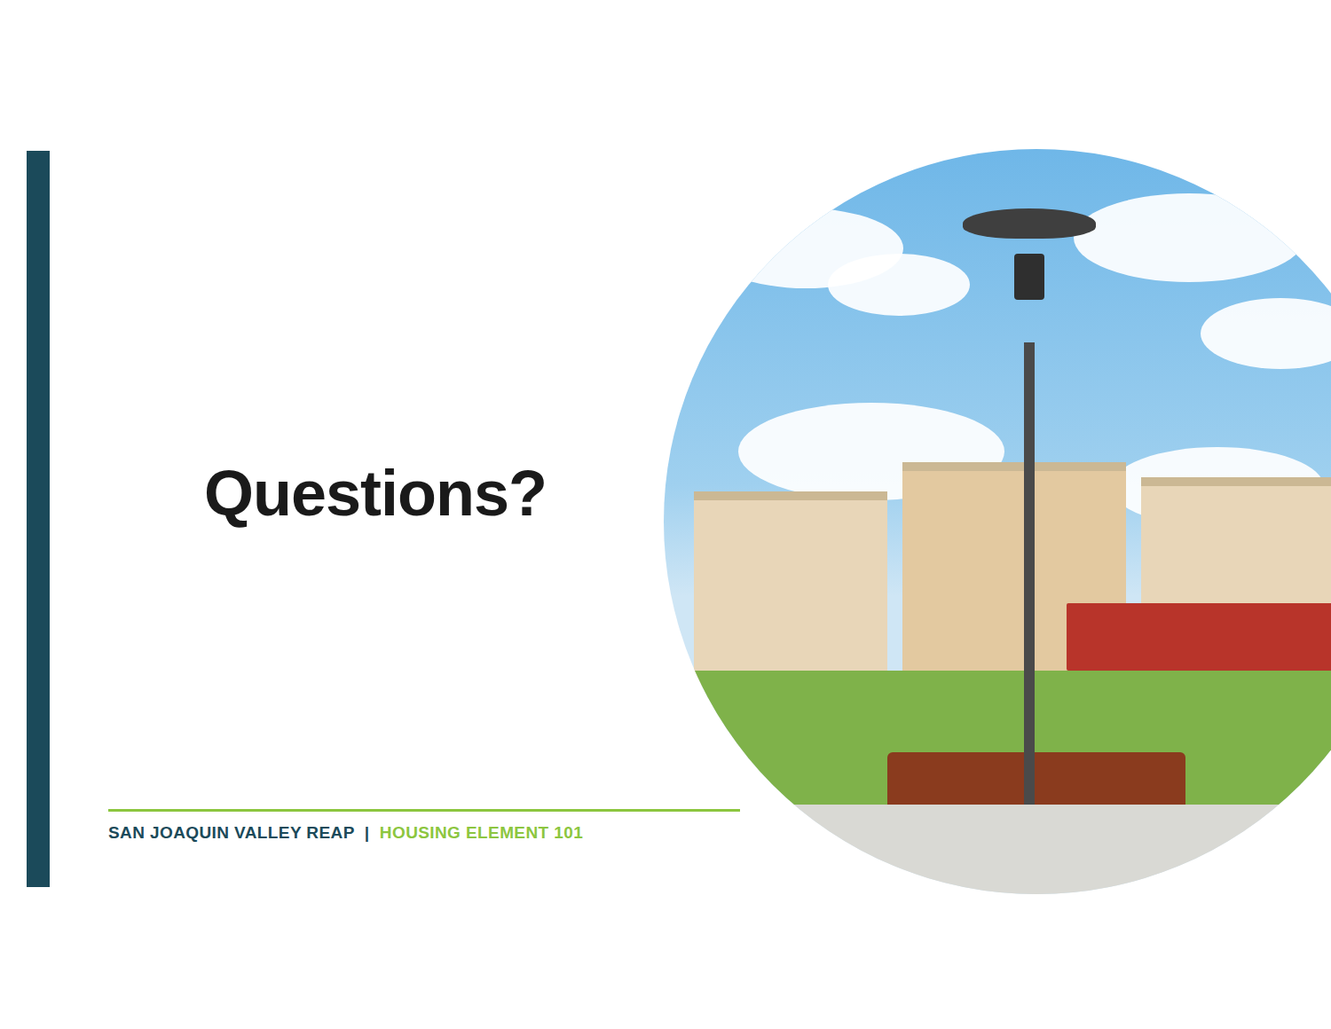Questions?
SAN JOAQUIN VALLEY REAP | HOUSING ELEMENT 101